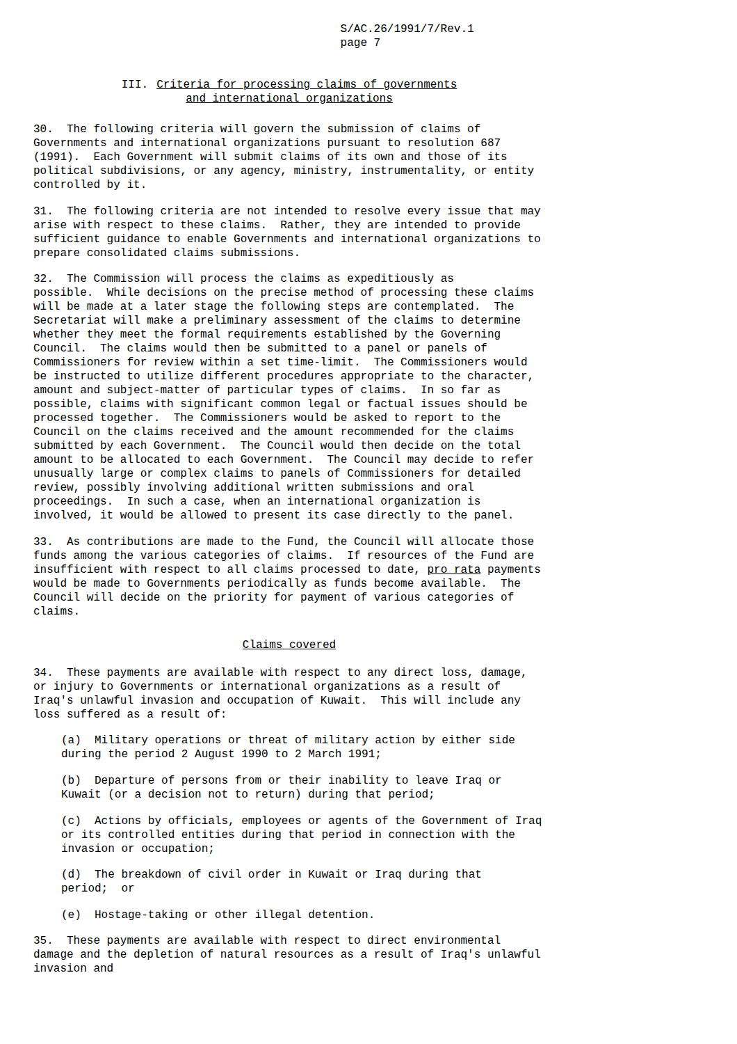S/AC.26/1991/7/Rev.1 page 7
III. Criteria for processing claims of governments
and international organizations
30. The following criteria will govern the submission of claims of Governments and international organizations pursuant to resolution 687 (1991). Each Government will submit claims of its own and those of its political subdivisions, or any agency, ministry, instrumentality, or entity controlled by it.
31. The following criteria are not intended to resolve every issue that may arise with respect to these claims. Rather, they are intended to provide sufficient guidance to enable Governments and international organizations to prepare consolidated claims submissions.
32. The Commission will process the claims as expeditiously as possible. While decisions on the precise method of processing these claims will be made at a later stage the following steps are contemplated. The Secretariat will make a preliminary assessment of the claims to determine whether they meet the formal requirements established by the Governing Council. The claims would then be submitted to a panel or panels of Commissioners for review within a set time-limit. The Commissioners would be instructed to utilize different procedures appropriate to the character, amount and subject-matter of particular types of claims. In so far as possible, claims with significant common legal or factual issues should be processed together. The Commissioners would be asked to report to the Council on the claims received and the amount recommended for the claims submitted by each Government. The Council would then decide on the total amount to be allocated to each Government. The Council may decide to refer unusually large or complex claims to panels of Commissioners for detailed review, possibly involving additional written submissions and oral proceedings. In such a case, when an international organization is involved, it would be allowed to present its case directly to the panel.
33. As contributions are made to the Fund, the Council will allocate those funds among the various categories of claims. If resources of the Fund are insufficient with respect to all claims processed to date, pro rata payments would be made to Governments periodically as funds become available. The Council will decide on the priority for payment of various categories of claims.
Claims covered
34. These payments are available with respect to any direct loss, damage, or injury to Governments or international organizations as a result of Iraq's unlawful invasion and occupation of Kuwait. This will include any loss suffered as a result of:
(a) Military operations or threat of military action by either side during the period 2 August 1990 to 2 March 1991;
(b) Departure of persons from or their inability to leave Iraq or Kuwait (or a decision not to return) during that period;
(c) Actions by officials, employees or agents of the Government of Iraq or its controlled entities during that period in connection with the invasion or occupation;
(d) The breakdown of civil order in Kuwait or Iraq during that period; or
(e) Hostage-taking or other illegal detention.
35. These payments are available with respect to direct environmental damage and the depletion of natural resources as a result of Iraq's unlawful invasion and